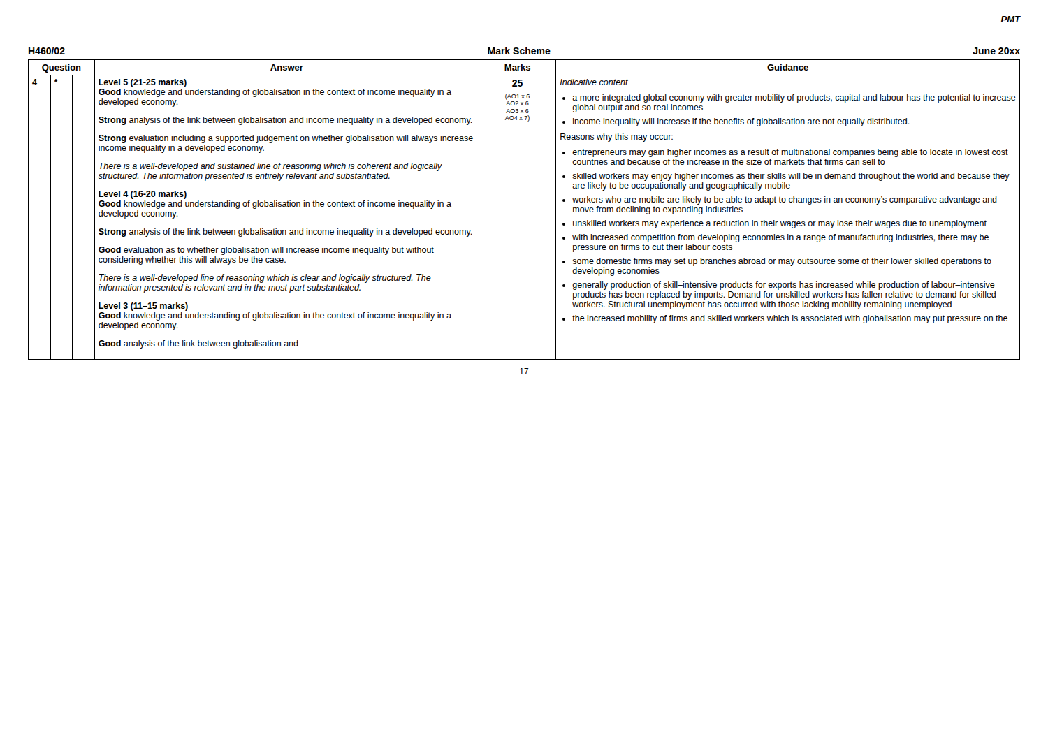PMT
H460/02
Mark Scheme
June 20xx
| Question | Answer | Marks | Guidance |
| --- | --- | --- | --- |
| 4 | * | | Level 5 (21-25 marks) Good knowledge and understanding of globalisation in the context of income inequality in a developed economy. Strong analysis of the link between globalisation and income inequality in a developed economy. Strong evaluation including a supported judgement on whether globalisation will always increase income inequality in a developed economy. There is a well-developed and sustained line of reasoning which is coherent and logically structured. The information presented is entirely relevant and substantiated. Level 4 (16-20 marks) Good knowledge and understanding of globalisation in the context of income inequality in a developed economy. Strong analysis of the link between globalisation and income inequality in a developed economy. Good evaluation as to whether globalisation will increase income inequality but without considering whether this will always be the case. There is a well-developed line of reasoning which is clear and logically structured. The information presented is relevant and in the most part substantiated. Level 3 (11–15 marks) Good knowledge and understanding of globalisation in the context of income inequality in a developed economy. Good analysis of the link between globalisation and | 25 (AO1 x 6 AO2 x 6 AO3 x 6 AO4 x 7) | Indicative content a more integrated global economy with greater mobility of products, capital and labour has the potential to increase global output and so real incomes income inequality will increase if the benefits of globalisation are not equally distributed. Reasons why this may occur: entrepreneurs may gain higher incomes as a result of multinational companies being able to locate in lowest cost countries and because of the increase in the size of markets that firms can sell to skilled workers may enjoy higher incomes as their skills will be in demand throughout the world and because they are likely to be occupationally and geographically mobile workers who are mobile are likely to be able to adapt to changes in an economy’s comparative advantage and move from declining to expanding industries unskilled workers may experience a reduction in their wages or may lose their wages due to unemployment with increased competition from developing economies in a range of manufacturing industries, there may be pressure on firms to cut their labour costs some domestic firms may set up branches abroad or may outsource some of their lower skilled operations to developing economies generally production of skill–intensive products for exports has increased while production of labour–intensive products has been replaced by imports. Demand for unskilled workers has fallen relative to demand for skilled workers. Structural unemployment has occurred with those lacking mobility remaining unemployed the increased mobility of firms and skilled workers which is associated with globalisation may put pressure on the |
17